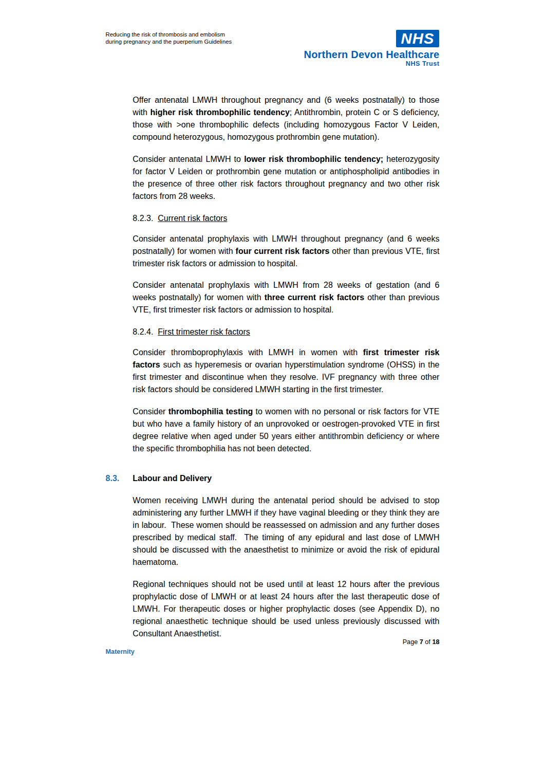Reducing the risk of thrombosis and embolism
during pregnancy and the puerperium Guidelines
NHS
Northern Devon Healthcare
NHS Trust
Offer antenatal LMWH throughout pregnancy and (6 weeks postnatally) to those with higher risk thrombophilic tendency; Antithrombin, protein C or S deficiency, those with >one thrombophilic defects (including homozygous Factor V Leiden, compound heterozygous, homozygous prothrombin gene mutation).
Consider antenatal LMWH to lower risk thrombophilic tendency; heterozygosity for factor V Leiden or prothrombin gene mutation or antiphospholipid antibodies in the presence of three other risk factors throughout pregnancy and two other risk factors from 28 weeks.
8.2.3. Current risk factors
Consider antenatal prophylaxis with LMWH throughout pregnancy (and 6 weeks postnatally) for women with four current risk factors other than previous VTE, first trimester risk factors or admission to hospital.
Consider antenatal prophylaxis with LMWH from 28 weeks of gestation (and 6 weeks postnatally) for women with three current risk factors other than previous VTE, first trimester risk factors or admission to hospital.
8.2.4. First trimester risk factors
Consider thromboprophylaxis with LMWH in women with first trimester risk factors such as hyperemesis or ovarian hyperstimulation syndrome (OHSS) in the first trimester and discontinue when they resolve. IVF pregnancy with three other risk factors should be considered LMWH starting in the first trimester.
Consider thrombophilia testing to women with no personal or risk factors for VTE but who have a family history of an unprovoked or oestrogen-provoked VTE in first degree relative when aged under 50 years either antithrombin deficiency or where the specific thrombophilia has not been detected.
8.3. Labour and Delivery
Women receiving LMWH during the antenatal period should be advised to stop administering any further LMWH if they have vaginal bleeding or they think they are in labour. These women should be reassessed on admission and any further doses prescribed by medical staff. The timing of any epidural and last dose of LMWH should be discussed with the anaesthetist to minimize or avoid the risk of epidural haematoma.
Regional techniques should not be used until at least 12 hours after the previous prophylactic dose of LMWH or at least 24 hours after the last therapeutic dose of LMWH. For therapeutic doses or higher prophylactic doses (see Appendix D), no regional anaesthetic technique should be used unless previously discussed with Consultant Anaesthetist.
Page 7 of 18
Maternity